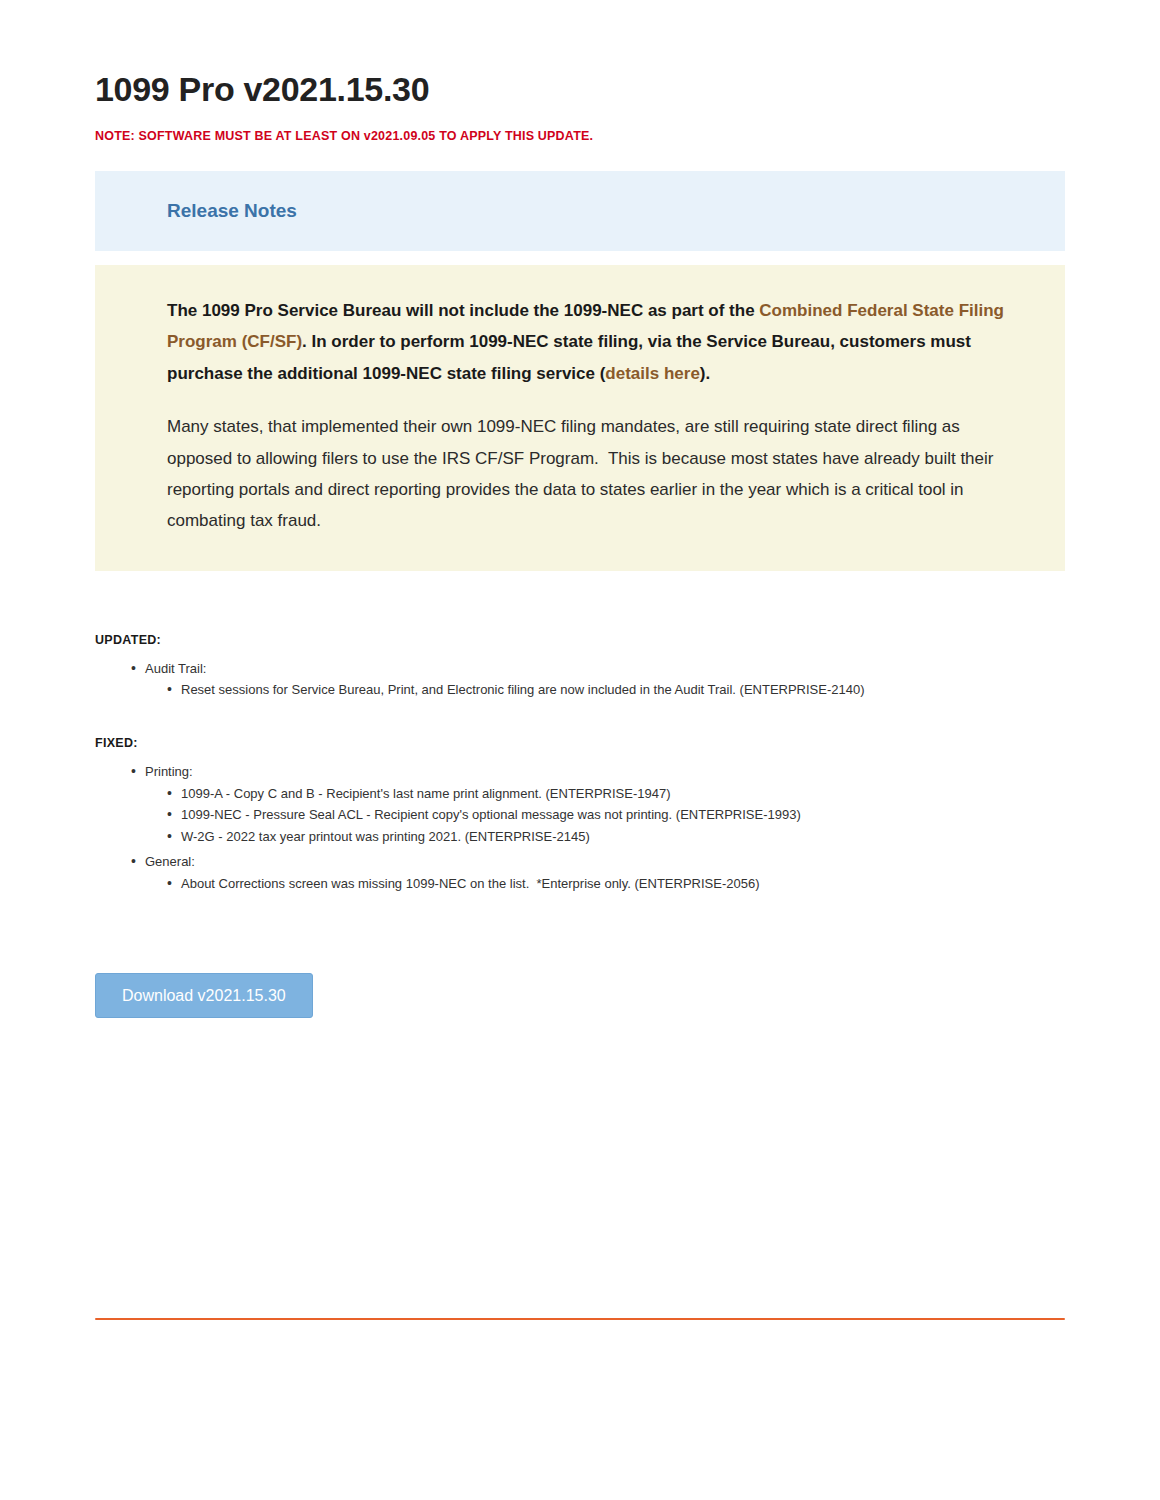1099 Pro v2021.15.30
NOTE: SOFTWARE MUST BE AT LEAST ON v2021.09.05 TO APPLY THIS UPDATE.
Release Notes
The 1099 Pro Service Bureau will not include the 1099-NEC as part of the Combined Federal State Filing Program (CF/SF). In order to perform 1099-NEC state filing, via the Service Bureau, customers must purchase the additional 1099-NEC state filing service (details here).
Many states, that implemented their own 1099-NEC filing mandates, are still requiring state direct filing as opposed to allowing filers to use the IRS CF/SF Program. This is because most states have already built their reporting portals and direct reporting provides the data to states earlier in the year which is a critical tool in combating tax fraud.
UPDATED:
Audit Trail:
Reset sessions for Service Bureau, Print, and Electronic filing are now included in the Audit Trail. (ENTERPRISE-2140)
FIXED:
Printing:
1099-A - Copy C and B - Recipient's last name print alignment. (ENTERPRISE-1947)
1099-NEC - Pressure Seal ACL - Recipient copy's optional message was not printing. (ENTERPRISE-1993)
W-2G - 2022 tax year printout was printing 2021. (ENTERPRISE-2145)
General:
About Corrections screen was missing 1099-NEC on the list. *Enterprise only. (ENTERPRISE-2056)
Download v2021.15.30